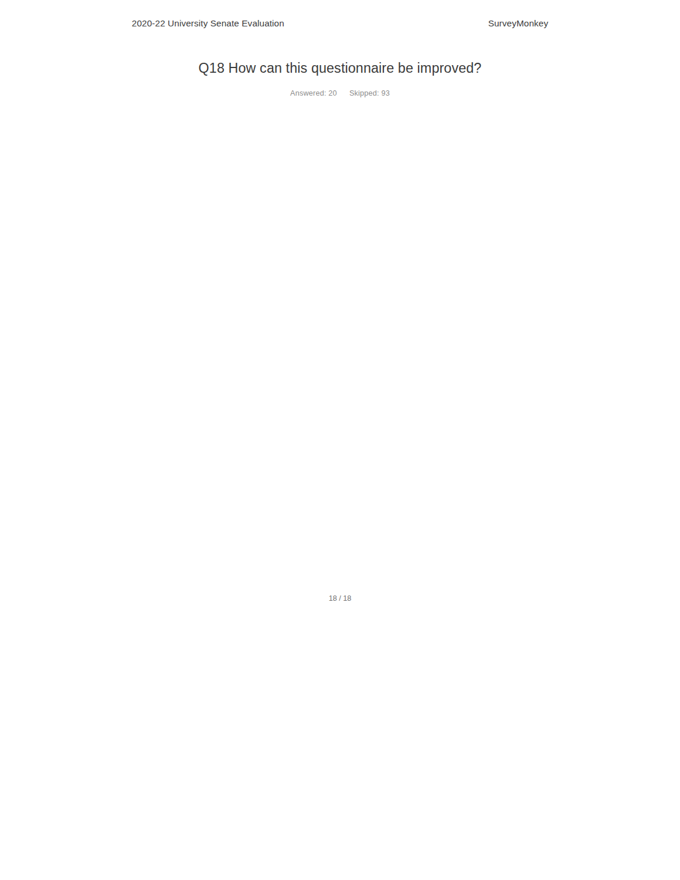2020-22 University Senate Evaluation
SurveyMonkey
Q18 How can this questionnaire be improved?
Answered: 20 Skipped: 93
18 / 18